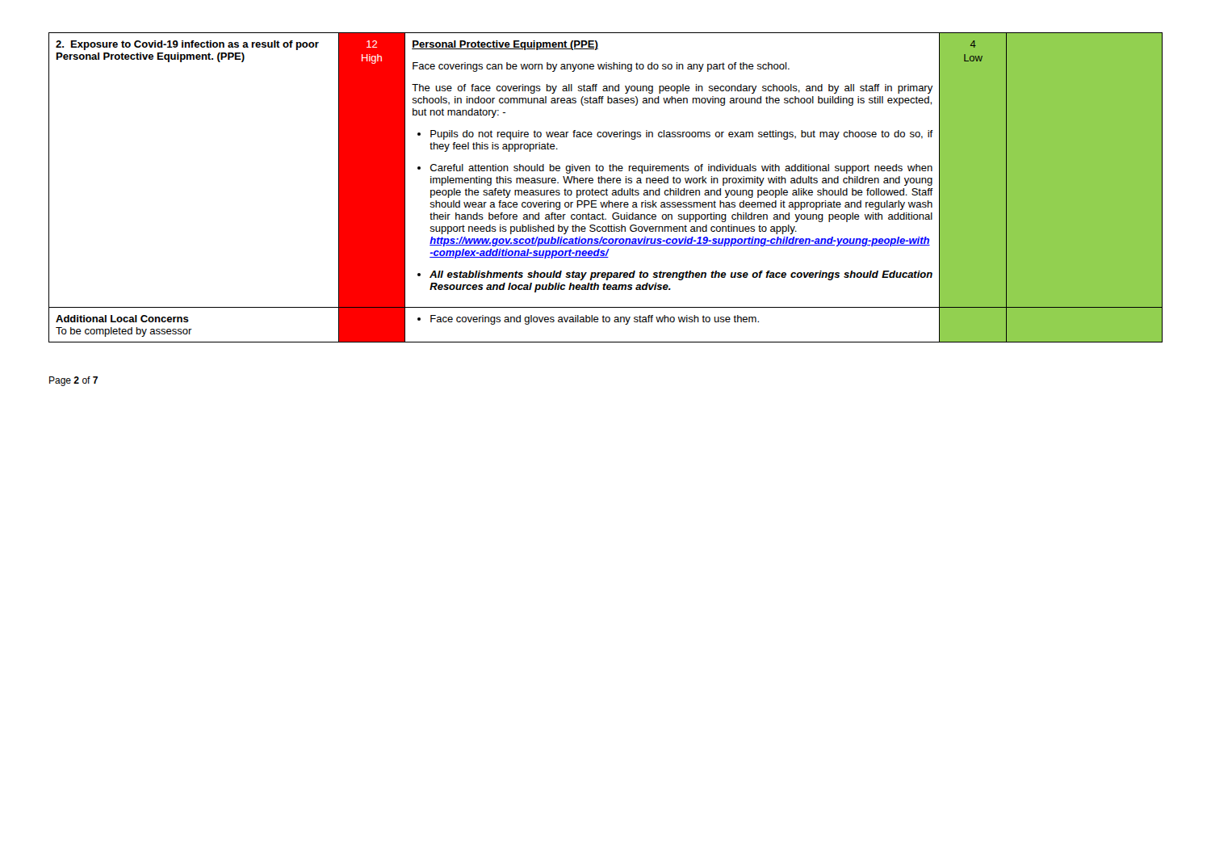| 2. Exposure to Covid-19 infection as a result of poor Personal Protective Equipment. (PPE) | 12 High | Personal Protective Equipment (PPE) Face coverings can be worn by anyone wishing to do so in any part of the school. The use of face coverings by all staff and young people in secondary schools, and by all staff in primary schools, in indoor communal areas (staff bases) and when moving around the school building is still expected, but not mandatory: - Pupils do not require to wear face coverings in classrooms or exam settings, but may choose to do so, if they feel this is appropriate. Careful attention should be given to the requirements of individuals with additional support needs when implementing this measure. Where there is a need to work in proximity with adults and children and young people the safety measures to protect adults and children and young people alike should be followed. Staff should wear a face covering or PPE where a risk assessment has deemed it appropriate and regularly wash their hands before and after contact. Guidance on supporting children and young people with additional support needs is published by the Scottish Government and continues to apply. https://www.gov.scot/publications/coronavirus-covid-19-supporting-children-and-young-people-with-complex-additional-support-needs/ All establishments should stay prepared to strengthen the use of face coverings should Education Resources and local public health teams advise. | 4 Low | |
| Additional Local Concerns To be completed by assessor | | Face coverings and gloves available to any staff who wish to use them. | | |
Page 2 of 7